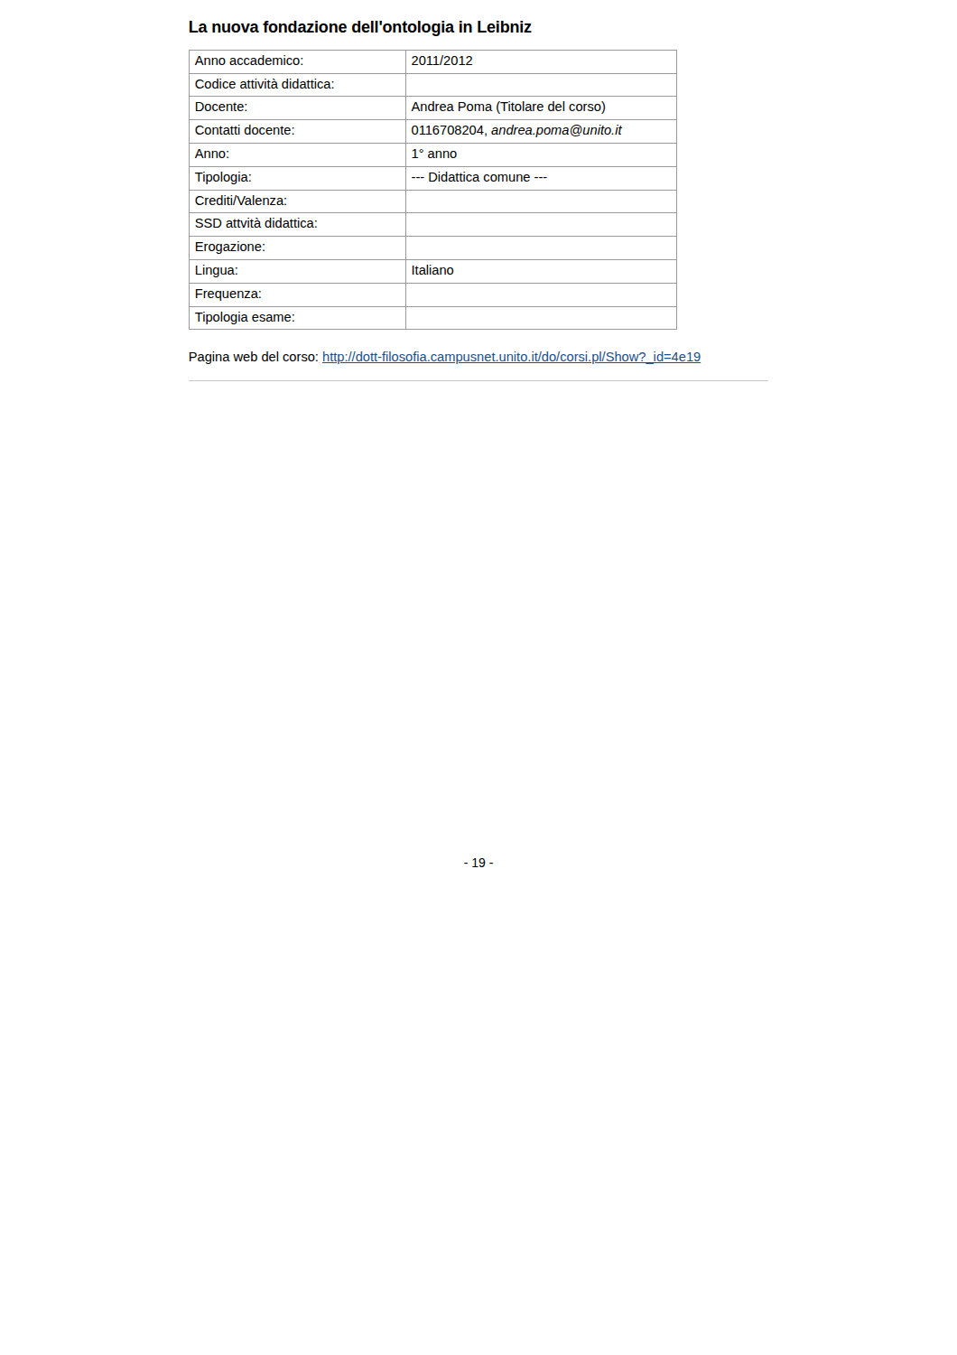La nuova fondazione dell'ontologia in Leibniz
| Anno accademico: | 2011/2012 |
| Codice attività didattica: | |
| Docente: | Andrea Poma (Titolare del corso) |
| Contatti docente: | 0116708204, andrea.poma@unito.it |
| Anno: | 1° anno |
| Tipologia: | --- Didattica comune --- |
| Crediti/Valenza: | |
| SSD attvità didattica: | |
| Erogazione: | |
| Lingua: | Italiano |
| Frequenza: | |
| Tipologia esame: | |
Pagina web del corso: http://dott-filosofia.campusnet.unito.it/do/corsi.pl/Show?_id=4e19
- 19 -